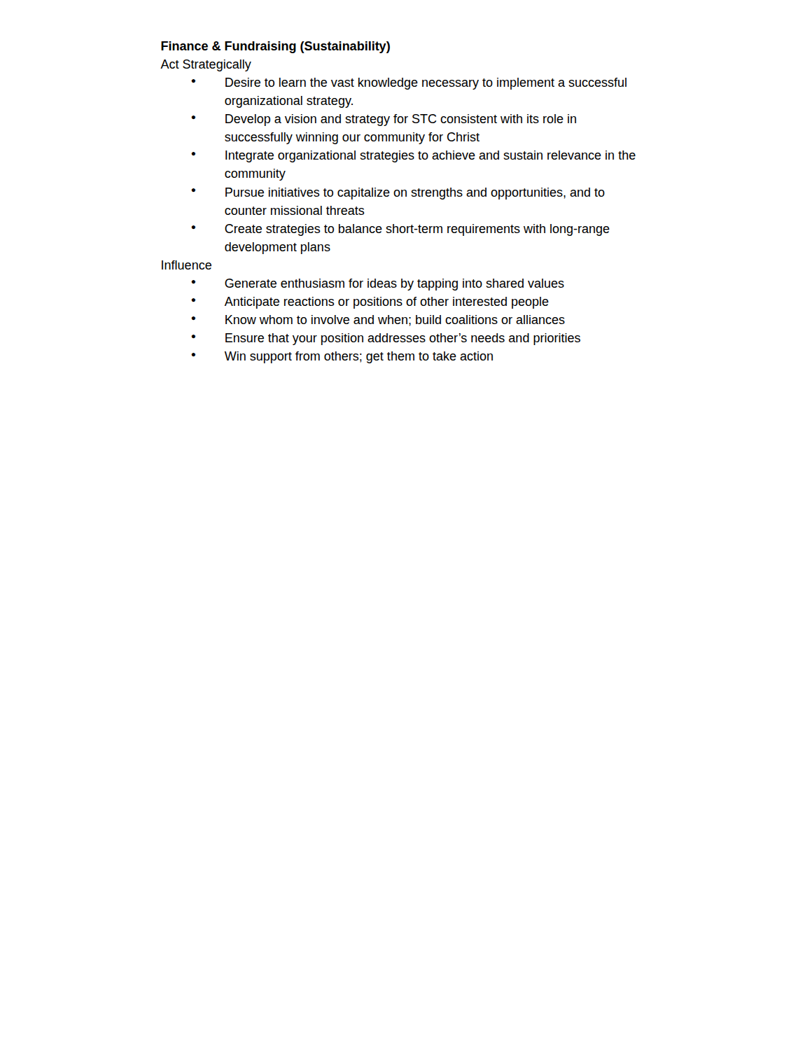Finance & Fundraising (Sustainability)
Act Strategically
Desire to learn the vast knowledge necessary to implement a successful organizational strategy.
Develop a vision and strategy for STC consistent with its role in successfully winning our community for Christ
Integrate organizational strategies to achieve and sustain relevance in the community
Pursue initiatives to capitalize on strengths and opportunities, and to counter missional threats
Create strategies to balance short-term requirements with long-range development plans
Influence
Generate enthusiasm for ideas by tapping into shared values
Anticipate reactions or positions of other interested people
Know whom to involve and when; build coalitions or alliances
Ensure that your position addresses other’s needs and priorities
Win support from others; get them to take action